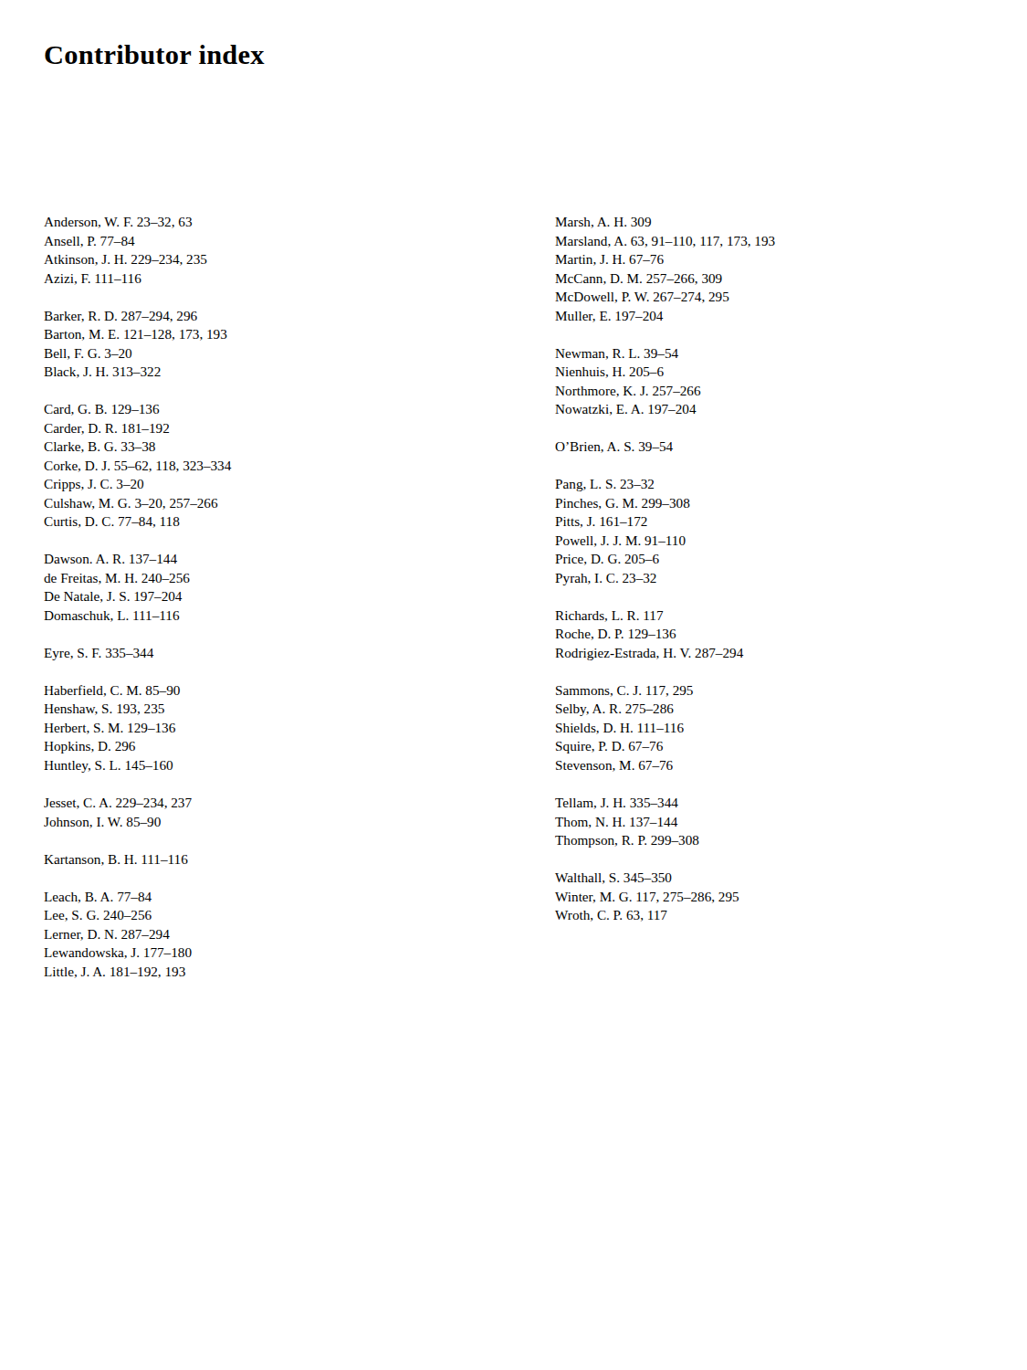Contributor index
Anderson, W. F. 23–32, 63
Ansell, P. 77–84
Atkinson, J. H. 229–234, 235
Azizi, F. 111–116
Barker, R. D. 287–294, 296
Barton, M. E. 121–128, 173, 193
Bell, F. G. 3–20
Black, J. H. 313–322
Card, G. B. 129–136
Carder, D. R. 181–192
Clarke, B. G. 33–38
Corke, D. J. 55–62, 118, 323–334
Cripps, J. C. 3–20
Culshaw, M. G. 3–20, 257–266
Curtis, D. C. 77–84, 118
Dawson. A. R. 137–144
de Freitas, M. H. 240–256
De Natale, J. S. 197–204
Domaschuk, L. 111–116
Eyre, S. F. 335–344
Haberfield, C. M. 85–90
Henshaw, S. 193, 235
Herbert, S. M. 129–136
Hopkins, D. 296
Huntley, S. L. 145–160
Jesset, C. A. 229–234, 237
Johnson, I. W. 85–90
Kartanson, B. H. 111–116
Leach, B. A. 77–84
Lee, S. G. 240–256
Lerner, D. N. 287–294
Lewandowska, J. 177–180
Little, J. A. 181–192, 193
Marsh, A. H. 309
Marsland, A. 63, 91–110, 117, 173, 193
Martin, J. H. 67–76
McCann, D. M. 257–266, 309
McDowell, P. W. 267–274, 295
Muller, E. 197–204
Newman, R. L. 39–54
Nienhuis, H. 205–6
Northmore, K. J. 257–266
Nowatzki, E. A. 197–204
O’Brien, A. S. 39–54
Pang, L. S. 23–32
Pinches, G. M. 299–308
Pitts, J. 161–172
Powell, J. J. M. 91–110
Price, D. G. 205–6
Pyrah, I. C. 23–32
Richards, L. R. 117
Roche, D. P. 129–136
Rodrigiez-Estrada, H. V. 287–294
Sammons, C. J. 117, 295
Selby, A. R. 275–286
Shields, D. H. 111–116
Squire, P. D. 67–76
Stevenson, M. 67–76
Tellam, J. H. 335–344
Thom, N. H. 137–144
Thompson, R. P. 299–308
Walthall, S. 345–350
Winter, M. G. 117, 275–286, 295
Wroth, C. P. 63, 117